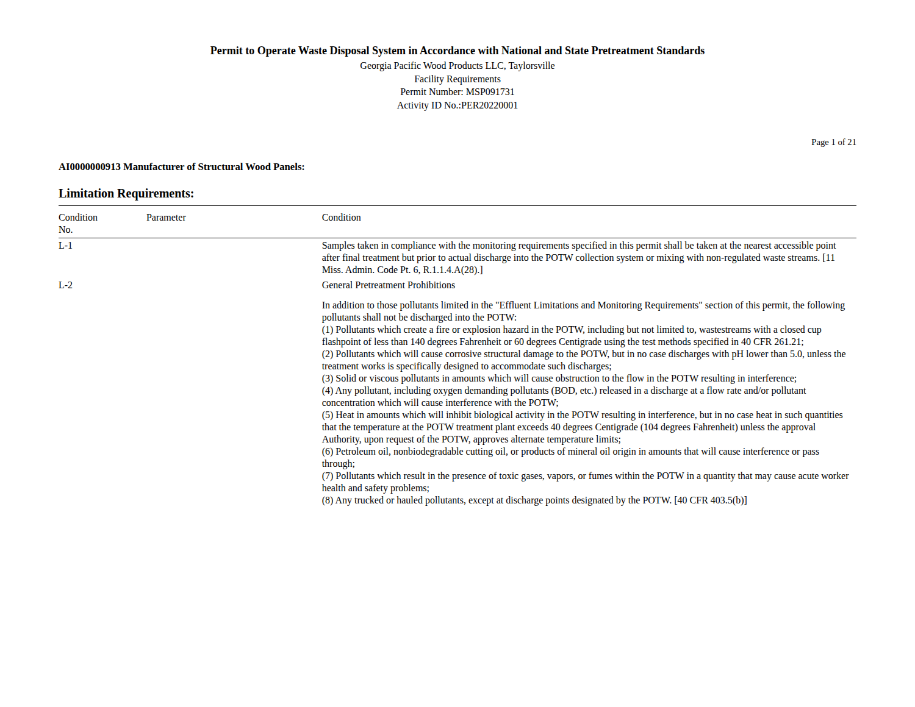Permit to Operate Waste Disposal System in Accordance with National and State Pretreatment Standards
Georgia Pacific Wood Products LLC, Taylorsville
Facility Requirements
Permit Number: MSP091731
Activity ID No.:PER20220001
Page 1 of 21
AI0000000913 Manufacturer of Structural Wood Panels:
Limitation Requirements:
| Condition No. | Parameter | Condition |
| --- | --- | --- |
| L-1 | | Samples taken in compliance with the monitoring requirements specified in this permit shall be taken at the nearest accessible point after final treatment but prior to actual discharge into the POTW collection system or mixing with non-regulated waste streams. [11 Miss. Admin. Code Pt. 6, R.1.1.4.A(28).] |
| L-2 | | General Pretreatment Prohibitions In addition to those pollutants limited in the "Effluent Limitations and Monitoring Requirements" section of this permit, the following pollutants shall not be discharged into the POTW: (1) Pollutants which create a fire or explosion hazard in the POTW, including but not limited to, wastestreams with a closed cup flashpoint of less than 140 degrees Fahrenheit or 60 degrees Centigrade using the test methods specified in 40 CFR 261.21; (2) Pollutants which will cause corrosive structural damage to the POTW, but in no case discharges with pH lower than 5.0, unless the treatment works is specifically designed to accommodate such discharges; (3) Solid or viscous pollutants in amounts which will cause obstruction to the flow in the POTW resulting in interference; (4) Any pollutant, including oxygen demanding pollutants (BOD, etc.) released in a discharge at a flow rate and/or pollutant concentration which will cause interference with the POTW; (5) Heat in amounts which will inhibit biological activity in the POTW resulting in interference, but in no case heat in such quantities that the temperature at the POTW treatment plant exceeds 40 degrees Centigrade (104 degrees Fahrenheit) unless the approval Authority, upon request of the POTW, approves alternate temperature limits; (6) Petroleum oil, nonbiodegradable cutting oil, or products of mineral oil origin in amounts that will cause interference or pass through; (7) Pollutants which result in the presence of toxic gases, vapors, or fumes within the POTW in a quantity that may cause acute worker health and safety problems; (8) Any trucked or hauled pollutants, except at discharge points designated by the POTW. [40 CFR 403.5(b)] |